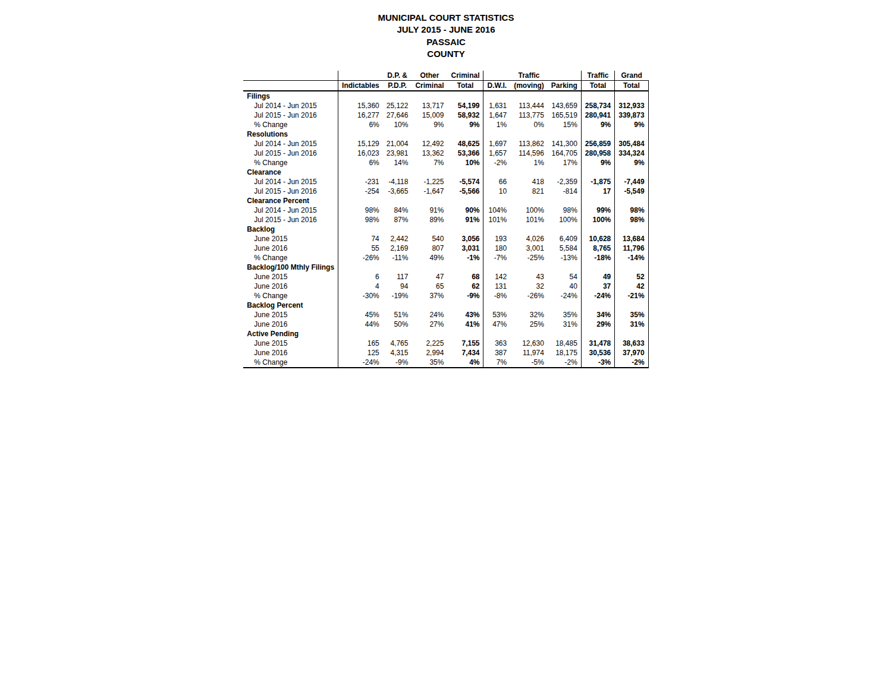MUNICIPAL COURT STATISTICS
JULY 2015 - JUNE 2016
PASSAIC
COUNTY
| | | D.P. & | Other | Criminal | | Traffic | | Traffic | Grand |
| --- | --- | --- | --- | --- | --- | --- | --- | --- | --- |
| | Indictables | P.D.P. | Criminal | Total | D.W.I. | (moving) | Parking | Total | Total |
| Filings | | | | | | | | | |
| Jul 2014 - Jun 2015 | 15,360 | 25,122 | 13,717 | 54,199 | 1,631 | 113,444 | 143,659 | 258,734 | 312,933 |
| Jul 2015 - Jun 2016 | 16,277 | 27,646 | 15,009 | 58,932 | 1,647 | 113,775 | 165,519 | 280,941 | 339,873 |
| % Change | 6% | 10% | 9% | 9% | 1% | 0% | 15% | 9% | 9% |
| Resolutions | | | | | | | | | |
| Jul 2014 - Jun 2015 | 15,129 | 21,004 | 12,492 | 48,625 | 1,697 | 113,862 | 141,300 | 256,859 | 305,484 |
| Jul 2015 - Jun 2016 | 16,023 | 23,981 | 13,362 | 53,366 | 1,657 | 114,596 | 164,705 | 280,958 | 334,324 |
| % Change | 6% | 14% | 7% | 10% | -2% | 1% | 17% | 9% | 9% |
| Clearance | | | | | | | | | |
| Jul 2014 - Jun 2015 | -231 | -4,118 | -1,225 | -5,574 | 66 | 418 | -2,359 | -1,875 | -7,449 |
| Jul 2015 - Jun 2016 | -254 | -3,665 | -1,647 | -5,566 | 10 | 821 | -814 | 17 | -5,549 |
| Clearance Percent | | | | | | | | | |
| Jul 2014 - Jun 2015 | 98% | 84% | 91% | 90% | 104% | 100% | 98% | 99% | 98% |
| Jul 2015 - Jun 2016 | 98% | 87% | 89% | 91% | 101% | 101% | 100% | 100% | 98% |
| Backlog | | | | | | | | | |
| June 2015 | 74 | 2,442 | 540 | 3,056 | 193 | 4,026 | 6,409 | 10,628 | 13,684 |
| June 2016 | 55 | 2,169 | 807 | 3,031 | 180 | 3,001 | 5,584 | 8,765 | 11,796 |
| % Change | -26% | -11% | 49% | -1% | -7% | -25% | -13% | -18% | -14% |
| Backlog/100 Mthly Filings | | | | | | | | | |
| June 2015 | 6 | 117 | 47 | 68 | 142 | 43 | 54 | 49 | 52 |
| June 2016 | 4 | 94 | 65 | 62 | 131 | 32 | 40 | 37 | 42 |
| % Change | -30% | -19% | 37% | -9% | -8% | -26% | -24% | -24% | -21% |
| Backlog Percent | | | | | | | | | |
| June 2015 | 45% | 51% | 24% | 43% | 53% | 32% | 35% | 34% | 35% |
| June 2016 | 44% | 50% | 27% | 41% | 47% | 25% | 31% | 29% | 31% |
| Active Pending | | | | | | | | | |
| June 2015 | 165 | 4,765 | 2,225 | 7,155 | 363 | 12,630 | 18,485 | 31,478 | 38,633 |
| June 2016 | 125 | 4,315 | 2,994 | 7,434 | 387 | 11,974 | 18,175 | 30,536 | 37,970 |
| % Change | -24% | -9% | 35% | 4% | 7% | -5% | -2% | -3% | -2% |